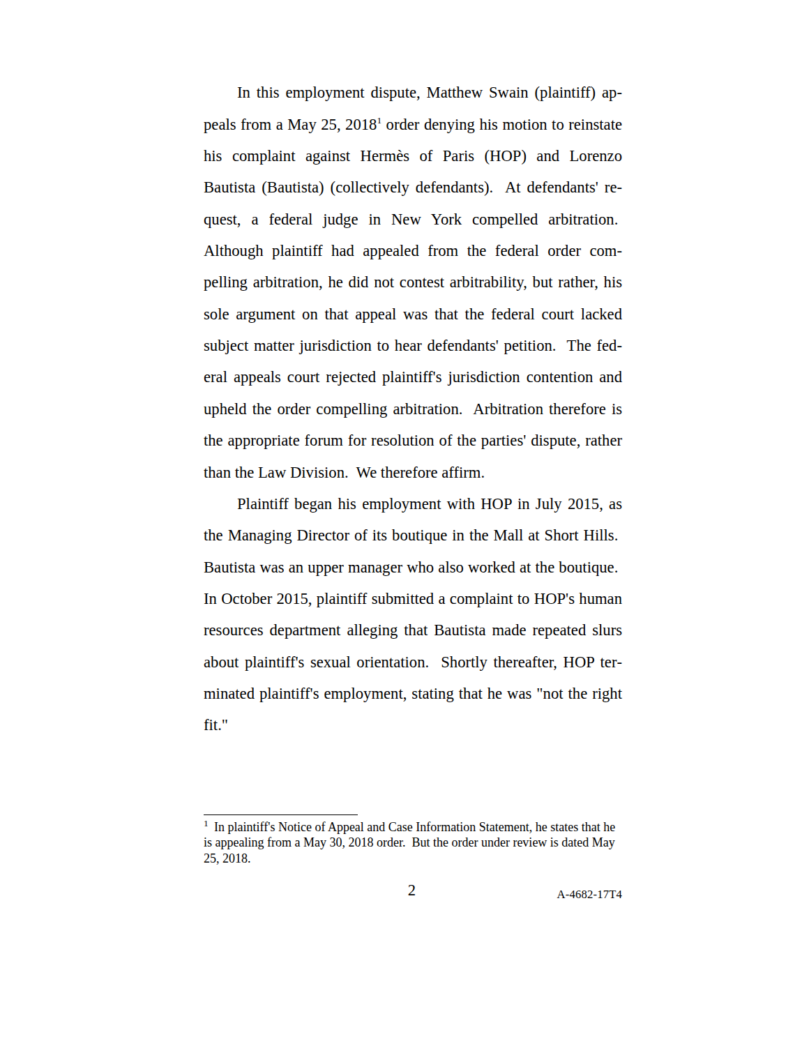In this employment dispute, Matthew Swain (plaintiff) appeals from a May 25, 20181 order denying his motion to reinstate his complaint against Hermès of Paris (HOP) and Lorenzo Bautista (Bautista) (collectively defendants). At defendants' request, a federal judge in New York compelled arbitration. Although plaintiff had appealed from the federal order compelling arbitration, he did not contest arbitrability, but rather, his sole argument on that appeal was that the federal court lacked subject matter jurisdiction to hear defendants' petition. The federal appeals court rejected plaintiff's jurisdiction contention and upheld the order compelling arbitration. Arbitration therefore is the appropriate forum for resolution of the parties' dispute, rather than the Law Division. We therefore affirm.
Plaintiff began his employment with HOP in July 2015, as the Managing Director of its boutique in the Mall at Short Hills. Bautista was an upper manager who also worked at the boutique. In October 2015, plaintiff submitted a complaint to HOP's human resources department alleging that Bautista made repeated slurs about plaintiff's sexual orientation. Shortly thereafter, HOP terminated plaintiff's employment, stating that he was "not the right fit."
1 In plaintiff's Notice of Appeal and Case Information Statement, he states that he is appealing from a May 30, 2018 order. But the order under review is dated May 25, 2018.
2 A-4682-17T4